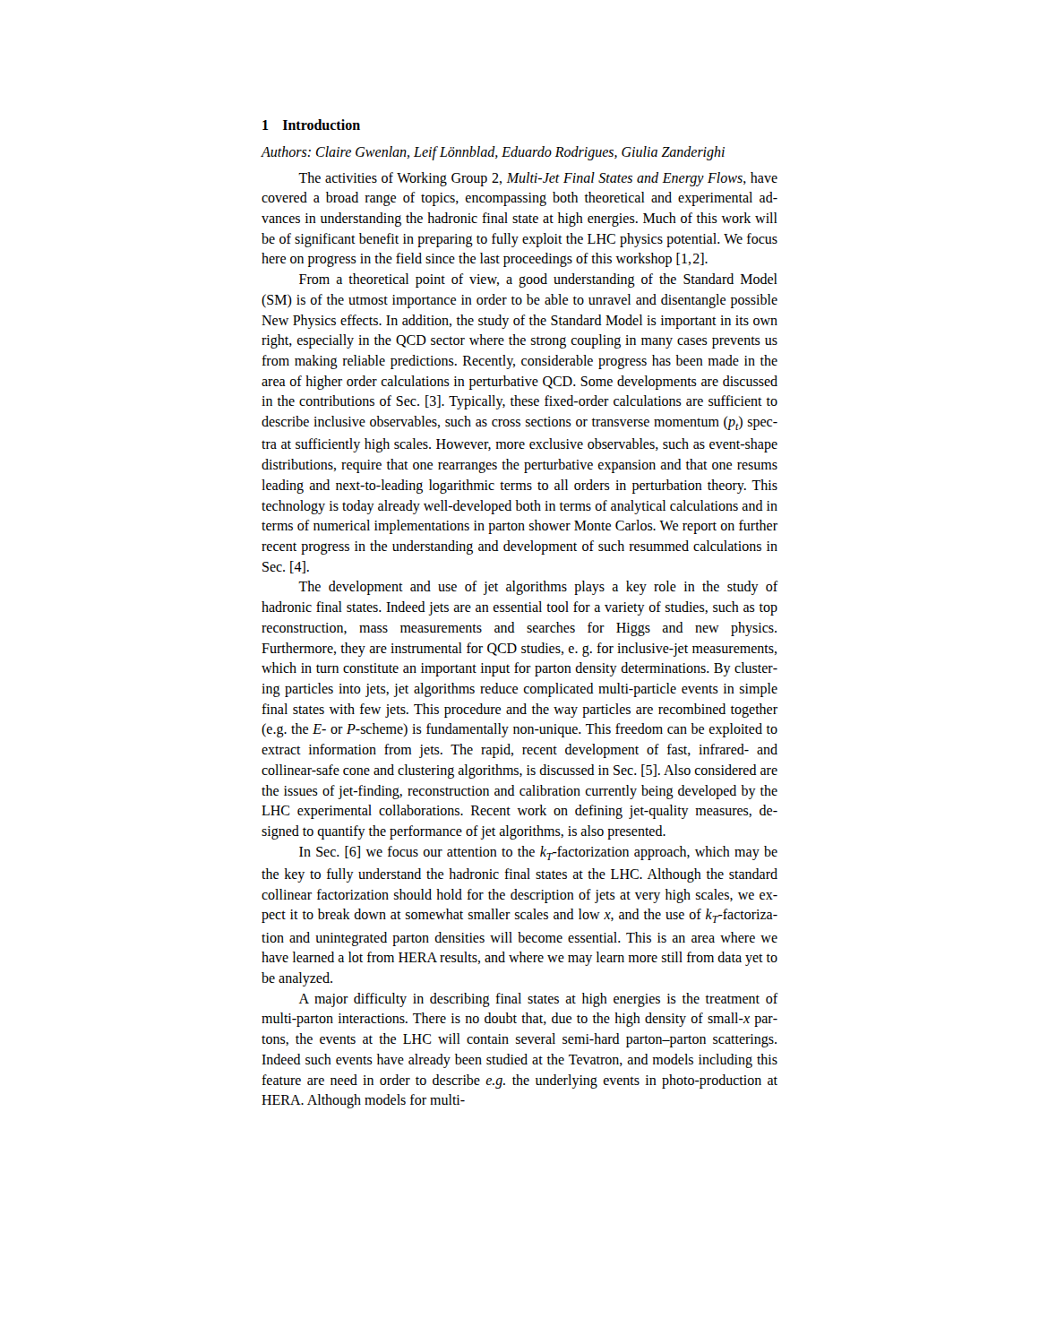1 Introduction
Authors: Claire Gwenlan, Leif Lönnblad, Eduardo Rodrigues, Giulia Zanderighi
The activities of Working Group 2, Multi-Jet Final States and Energy Flows, have covered a broad range of topics, encompassing both theoretical and experimental advances in understanding the hadronic final state at high energies. Much of this work will be of significant benefit in preparing to fully exploit the LHC physics potential. We focus here on progress in the field since the last proceedings of this workshop [1, 2].
From a theoretical point of view, a good understanding of the Standard Model (SM) is of the utmost importance in order to be able to unravel and disentangle possible New Physics effects. In addition, the study of the Standard Model is important in its own right, especially in the QCD sector where the strong coupling in many cases prevents us from making reliable predictions. Recently, considerable progress has been made in the area of higher order calculations in perturbative QCD. Some developments are discussed in the contributions of Sec. [3]. Typically, these fixed-order calculations are sufficient to describe inclusive observables, such as cross sections or transverse momentum (pt) spectra at sufficiently high scales. However, more exclusive observables, such as event-shape distributions, require that one rearranges the perturbative expansion and that one resums leading and next-to-leading logarithmic terms to all orders in perturbation theory. This technology is today already well-developed both in terms of analytical calculations and in terms of numerical implementations in parton shower Monte Carlos. We report on further recent progress in the understanding and development of such resummed calculations in Sec. [4].
The development and use of jet algorithms plays a key role in the study of hadronic final states. Indeed jets are an essential tool for a variety of studies, such as top reconstruction, mass measurements and searches for Higgs and new physics. Furthermore, they are instrumental for QCD studies, e. g. for inclusive-jet measurements, which in turn constitute an important input for parton density determinations. By clustering particles into jets, jet algorithms reduce complicated multi-particle events in simple final states with few jets. This procedure and the way particles are recombined together (e.g. the E- or P-scheme) is fundamentally non-unique. This freedom can be exploited to extract information from jets. The rapid, recent development of fast, infrared- and collinear-safe cone and clustering algorithms, is discussed in Sec. [5]. Also considered are the issues of jet-finding, reconstruction and calibration currently being developed by the LHC experimental collaborations. Recent work on defining jet-quality measures, designed to quantify the performance of jet algorithms, is also presented.
In Sec. [6] we focus our attention to the kT-factorization approach, which may be the key to fully understand the hadronic final states at the LHC. Although the standard collinear factorization should hold for the description of jets at very high scales, we expect it to break down at somewhat smaller scales and low x, and the use of kT-factorization and unintegrated parton densities will become essential. This is an area where we have learned a lot from HERA results, and where we may learn more still from data yet to be analyzed.
A major difficulty in describing final states at high energies is the treatment of multi-parton interactions. There is no doubt that, due to the high density of small-x partons, the events at the LHC will contain several semi-hard parton–parton scatterings. Indeed such events have already been studied at the Tevatron, and models including this feature are need in order to describe e.g. the underlying events in photo-production at HERA. Although models for multi-